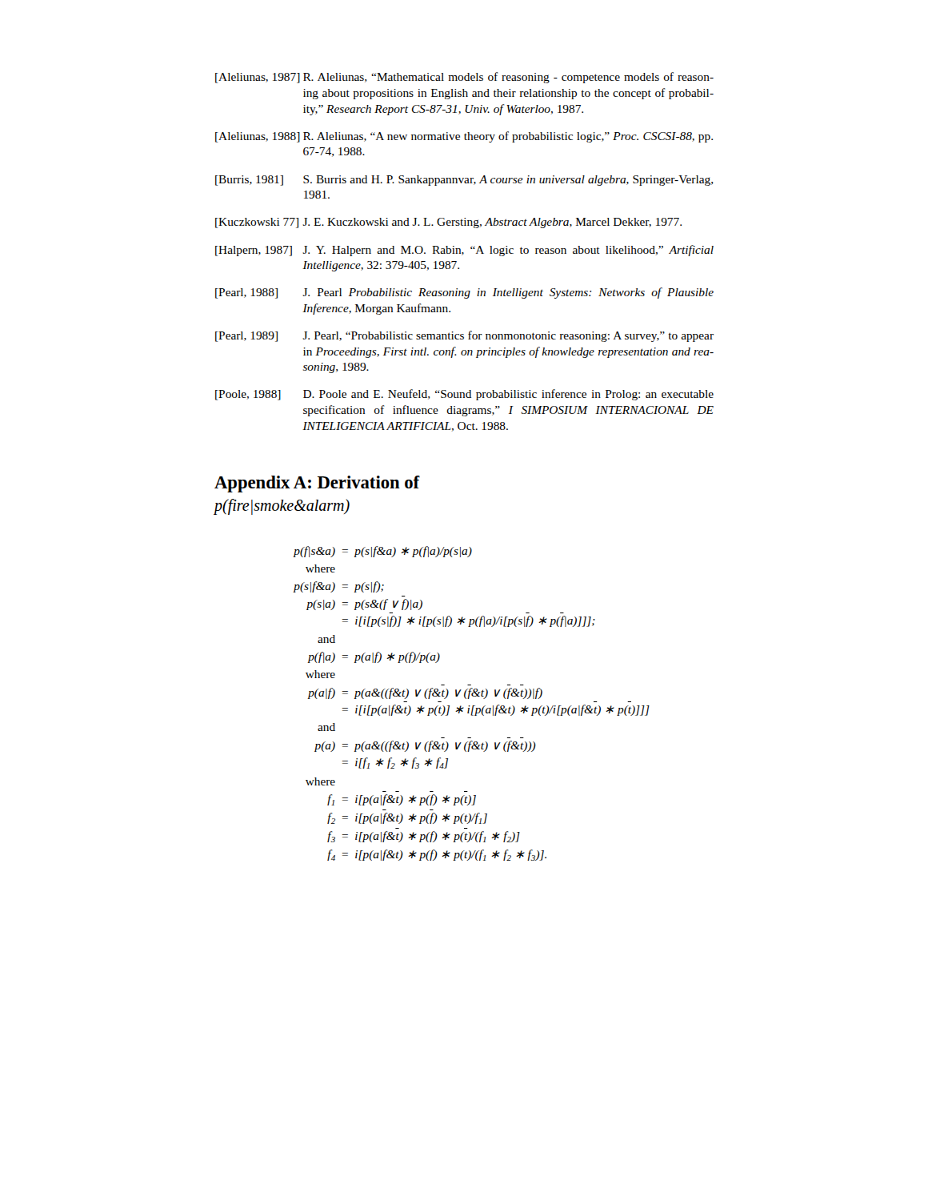[Aleliunas, 1987] R. Aleliunas, “Mathematical models of reasoning - competence models of reasoning about propositions in English and their relationship to the concept of probability,” Research Report CS-87-31, Univ. of Waterloo, 1987.
[Aleliunas, 1988] R. Aleliunas, “A new normative theory of probabilistic logic,” Proc. CSCSI-88, pp. 67-74, 1988.
[Burris, 1981] S. Burris and H. P. Sankappannvar, A course in universal algebra, Springer-Verlag, 1981.
[Kuczkowski 77] J. E. Kuczkowski and J. L. Gersting, Abstract Algebra, Marcel Dekker, 1977.
[Halpern, 1987] J. Y. Halpern and M.O. Rabin, “A logic to reason about likelihood,” Artificial Intelligence, 32: 379-405, 1987.
[Pearl, 1988] J. Pearl Probabilistic Reasoning in Intelligent Systems: Networks of Plausible Inference, Morgan Kaufmann.
[Pearl, 1989] J. Pearl, “Probabilistic semantics for nonmonotonic reasoning: A survey,” to appear in Proceedings, First intl. conf. on principles of knowledge representation and reasoning, 1989.
[Poole, 1988] D. Poole and E. Neufeld, “Sound probabilistic inference in Prolog: an executable specification of influence diagrams,” I SIMPOSIUM INTERNACIONAL DE INTELIGENCIA ARTIFICIAL, Oct. 1988.
Appendix A: Derivation of
p(fire|smoke&alarm)
| p(f/s&a) | = | p(s/f&a) ∗ p(f/a)/p(s/a) |
| where | | |
| p(s/f&a) | = | p(s/f); |
| p(s/a) | = | p(s&(f ∨ f )/a) |
| | = | i[i[p(s/ f )] ∗ i[p(s/f) ∗ p(f/a)/i[p(s/ f ) ∗ p( f /a)]]]; |
| and | | |
| p(f/a) | = | p(a/f) ∗ p(f)/p(a) |
| where | | |
| p(a/f) | = | p(a&((f&t) ∨ (f& t ) ∨ ( f &t) ∨ ( f & t ))/f) |
| | = | i[i[p(a/f& t ) ∗ p( t )] ∗ i[p(a/f&t) ∗ p(t)/i[p(a/f& t ) ∗ p( t )]]] |
| and | | |
| p(a) | = | p(a&((f&t) ∨ (f& t ) ∨ ( f &t) ∨ ( f & t ))) |
| | = | i[f 1 ∗ f 2 ∗ f 3 ∗ f 4 ] |
| where | | |
| f 1 | = | i[p(a/ f & t ) ∗ p( f ) ∗ p( t )] |
| f 2 | = | i[p(a/ f &t) ∗ p( f ) ∗ p(t)/f 1 ] |
| f 3 | = | i[p(a/f& t ) ∗ p(f) ∗ p( t )/(f 1 ∗ f 2 )] |
| f 4 | = | i[p(a/f&t) ∗ p(f) ∗ p(t)/(f 1 ∗ f 2 ∗ f 3 )]. |